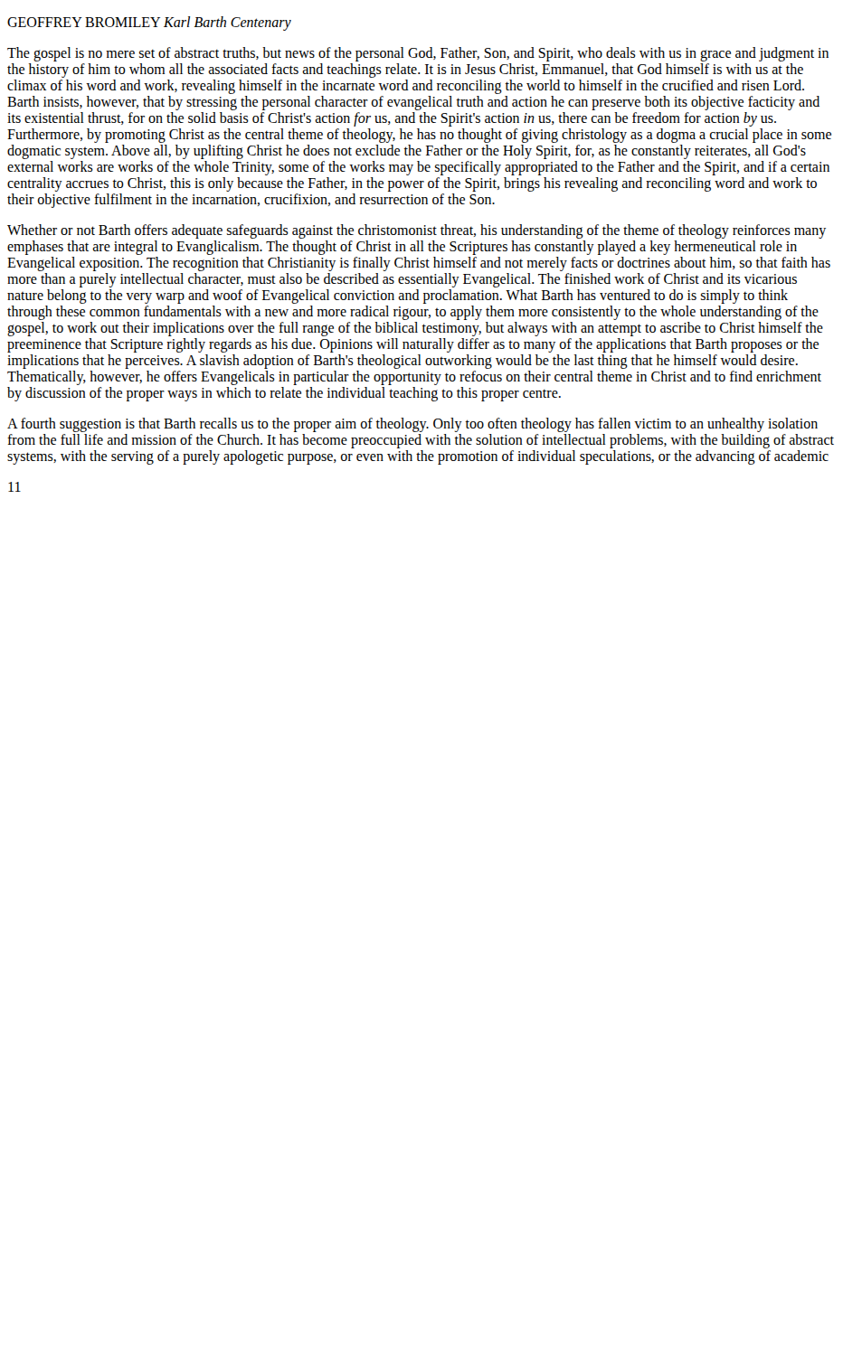GEOFFREY BROMILEY Karl Barth Centenary
The gospel is no mere set of abstract truths, but news of the personal God, Father, Son, and Spirit, who deals with us in grace and judgment in the history of him to whom all the associated facts and teachings relate. It is in Jesus Christ, Emmanuel, that God himself is with us at the climax of his word and work, revealing himself in the incarnate word and reconciling the world to himself in the crucified and risen Lord. Barth insists, however, that by stressing the personal character of evangelical truth and action he can preserve both its objective facticity and its existential thrust, for on the solid basis of Christ's action for us, and the Spirit's action in us, there can be freedom for action by us. Furthermore, by promoting Christ as the central theme of theology, he has no thought of giving christology as a dogma a crucial place in some dogmatic system. Above all, by uplifting Christ he does not exclude the Father or the Holy Spirit, for, as he constantly reiterates, all God's external works are works of the whole Trinity, some of the works may be specifically appropriated to the Father and the Spirit, and if a certain centrality accrues to Christ, this is only because the Father, in the power of the Spirit, brings his revealing and reconciling word and work to their objective fulfilment in the incarnation, crucifixion, and resurrection of the Son.
Whether or not Barth offers adequate safeguards against the christomonist threat, his understanding of the theme of theology reinforces many emphases that are integral to Evanglicalism. The thought of Christ in all the Scriptures has constantly played a key hermeneutical role in Evangelical exposition. The recognition that Christianity is finally Christ himself and not merely facts or doctrines about him, so that faith has more than a purely intellectual character, must also be described as essentially Evangelical. The finished work of Christ and its vicarious nature belong to the very warp and woof of Evangelical conviction and proclamation. What Barth has ventured to do is simply to think through these common fundamentals with a new and more radical rigour, to apply them more consistently to the whole understanding of the gospel, to work out their implications over the full range of the biblical testimony, but always with an attempt to ascribe to Christ himself the preeminence that Scripture rightly regards as his due. Opinions will naturally differ as to many of the applications that Barth proposes or the implications that he perceives. A slavish adoption of Barth's theological outworking would be the last thing that he himself would desire. Thematically, however, he offers Evangelicals in particular the opportunity to refocus on their central theme in Christ and to find enrichment by discussion of the proper ways in which to relate the individual teaching to this proper centre.
A fourth suggestion is that Barth recalls us to the proper aim of theology. Only too often theology has fallen victim to an unhealthy isolation from the full life and mission of the Church. It has become preoccupied with the solution of intellectual problems, with the building of abstract systems, with the serving of a purely apologetic purpose, or even with the promotion of individual speculations, or the advancing of academic
11